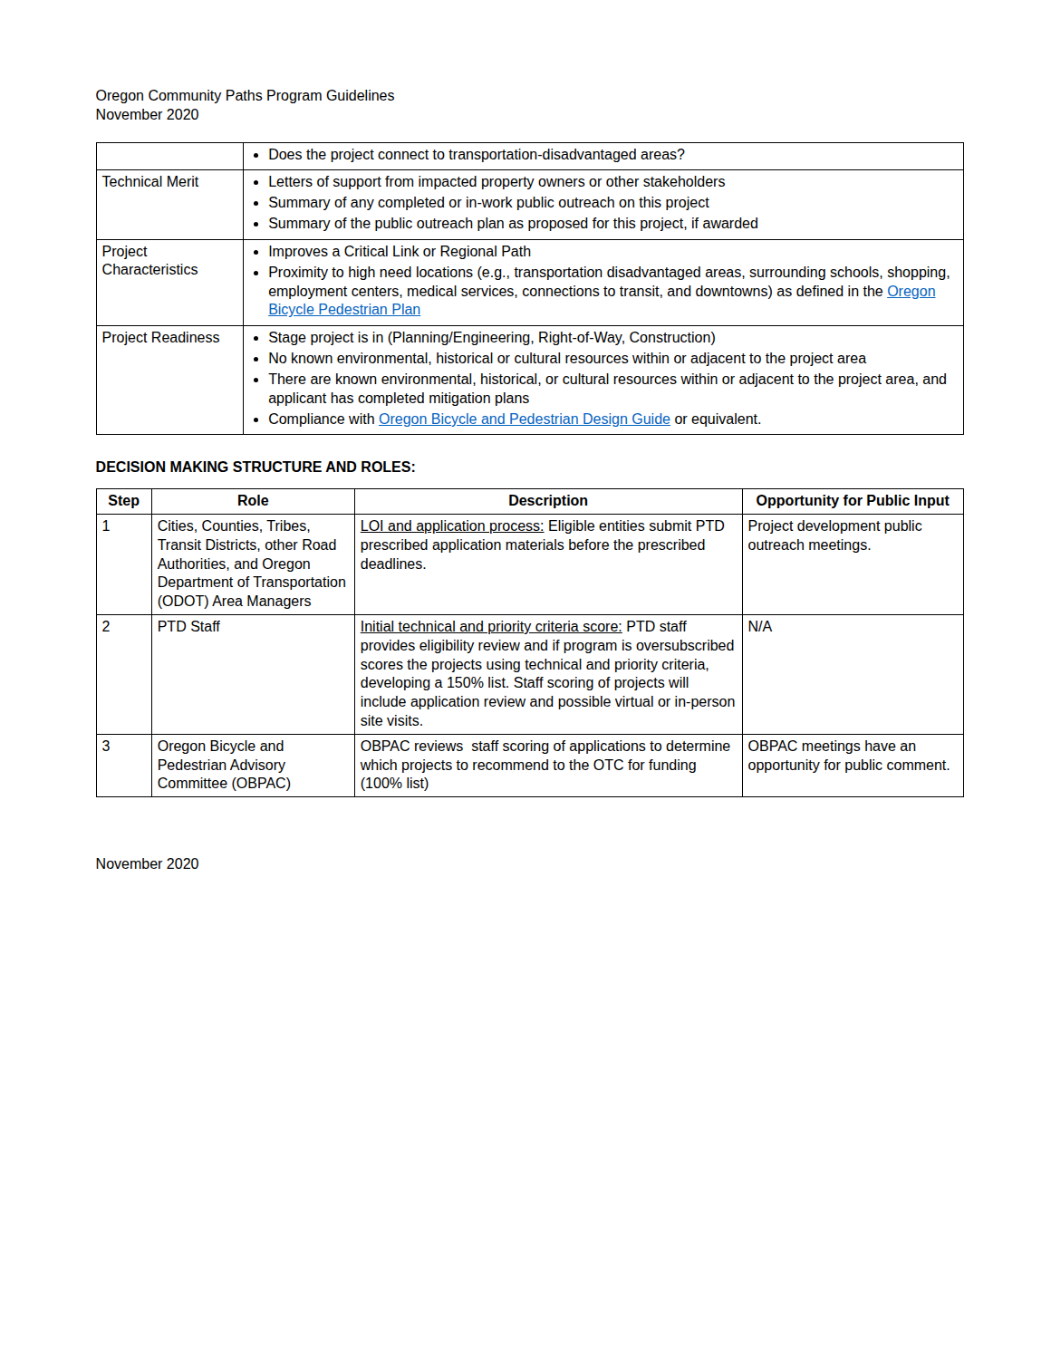Oregon Community Paths Program Guidelines
November 2020
| | Does the project connect to transportation-disadvantaged areas? |
| Technical Merit | Letters of support from impacted property owners or other stakeholders Summary of any completed or in-work public outreach on this project Summary of the public outreach plan as proposed for this project, if awarded |
| Project Characteristics | Improves a Critical Link or Regional Path Proximity to high need locations (e.g., transportation disadvantaged areas, surrounding schools, shopping, employment centers, medical services, connections to transit, and downtowns) as defined in the Oregon Bicycle Pedestrian Plan |
| Project Readiness | Stage project is in (Planning/Engineering, Right-of-Way, Construction) No known environmental, historical or cultural resources within or adjacent to the project area There are known environmental, historical, or cultural resources within or adjacent to the project area, and applicant has completed mitigation plans Compliance with Oregon Bicycle and Pedestrian Design Guide or equivalent. |
DECISION MAKING STRUCTURE AND ROLES:
| Step | Role | Description | Opportunity for Public Input |
| --- | --- | --- | --- |
| 1 | Cities, Counties, Tribes, Transit Districts, other Road Authorities, and Oregon Department of Transportation (ODOT) Area Managers | LOI and application process: Eligible entities submit PTD prescribed application materials before the prescribed deadlines. | Project development public outreach meetings. |
| 2 | PTD Staff | Initial technical and priority criteria score: PTD staff provides eligibility review and if program is oversubscribed scores the projects using technical and priority criteria, developing a 150% list. Staff scoring of projects will include application review and possible virtual or in-person site visits. | N/A |
| 3 | Oregon Bicycle and Pedestrian Advisory Committee (OBPAC) | OBPAC reviews staff scoring of applications to determine which projects to recommend to the OTC for funding (100% list) | OBPAC meetings have an opportunity for public comment. |
November 2020